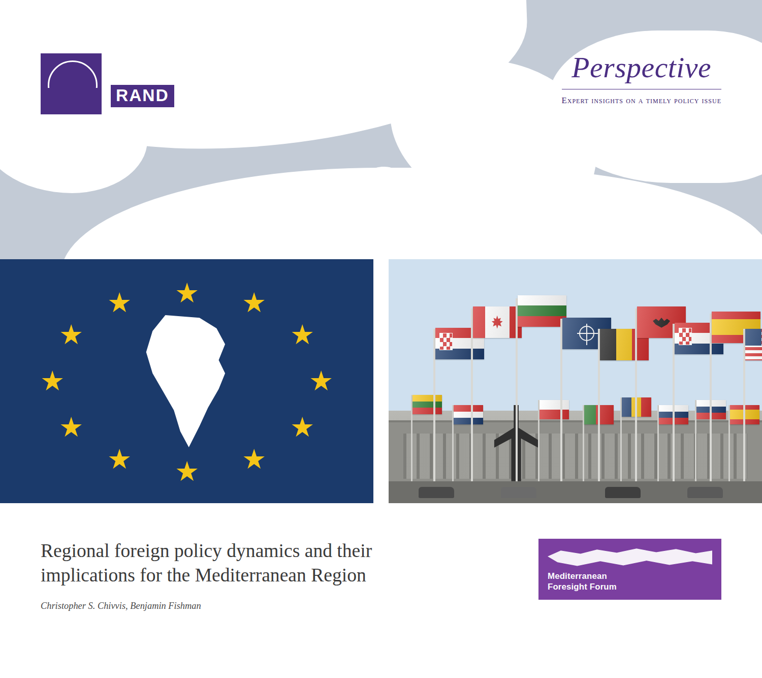RAND EUROPE
Perspective
Expert insights on a timely policy issue
★ ★ ★ ★ ★ ★ ★ ★ ★ ★ ★ ★
Regional foreign policy dynamics and their implications for the Mediterranean Region
Christopher S. Chivvis, Benjamin Fishman
Mediterranean
Foresight Forum